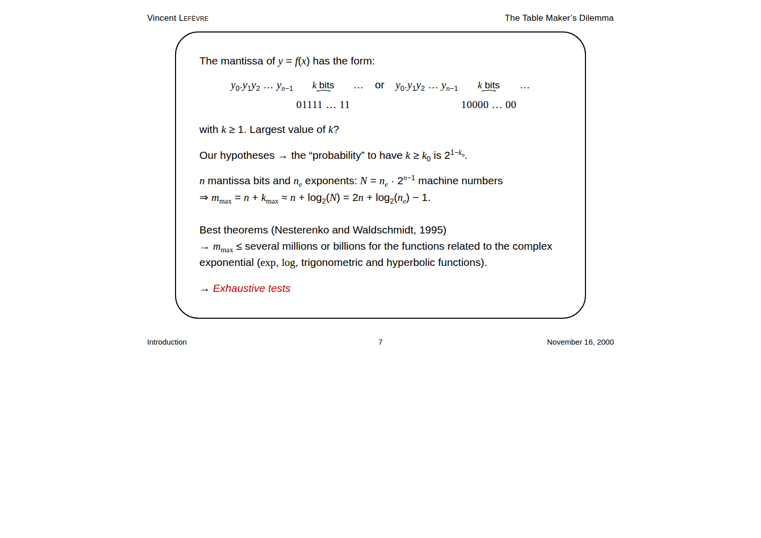Vincent Lefèvre
The Table Maker’s Dilemma
The mantissa of y = f(x) has the form:
y0.y1y2 … yn−1 k bits ⏞ 01111 … 11 … or y0.y1y2 … yn−1 k bits ⏞ 10000 … 00 …
with k ≥ 1. Largest value of k?
Our hypotheses → the “probability” to have k ≥ k0 is 21−k0.
n mantissa bits and ne exponents: N = ne · 2n−1 machine numbers
⇒ mmax = n + kmax ≈ n + log2(N) = 2n + log2(ne) − 1.
Best theorems (Nesterenko and Waldschmidt, 1995)
→ mmax ≤ several millions or billions for the functions related to the complex exponential (exp, log, trigonometric and hyperbolic functions).
→ Exhaustive tests
Introduction
7
November 16, 2000